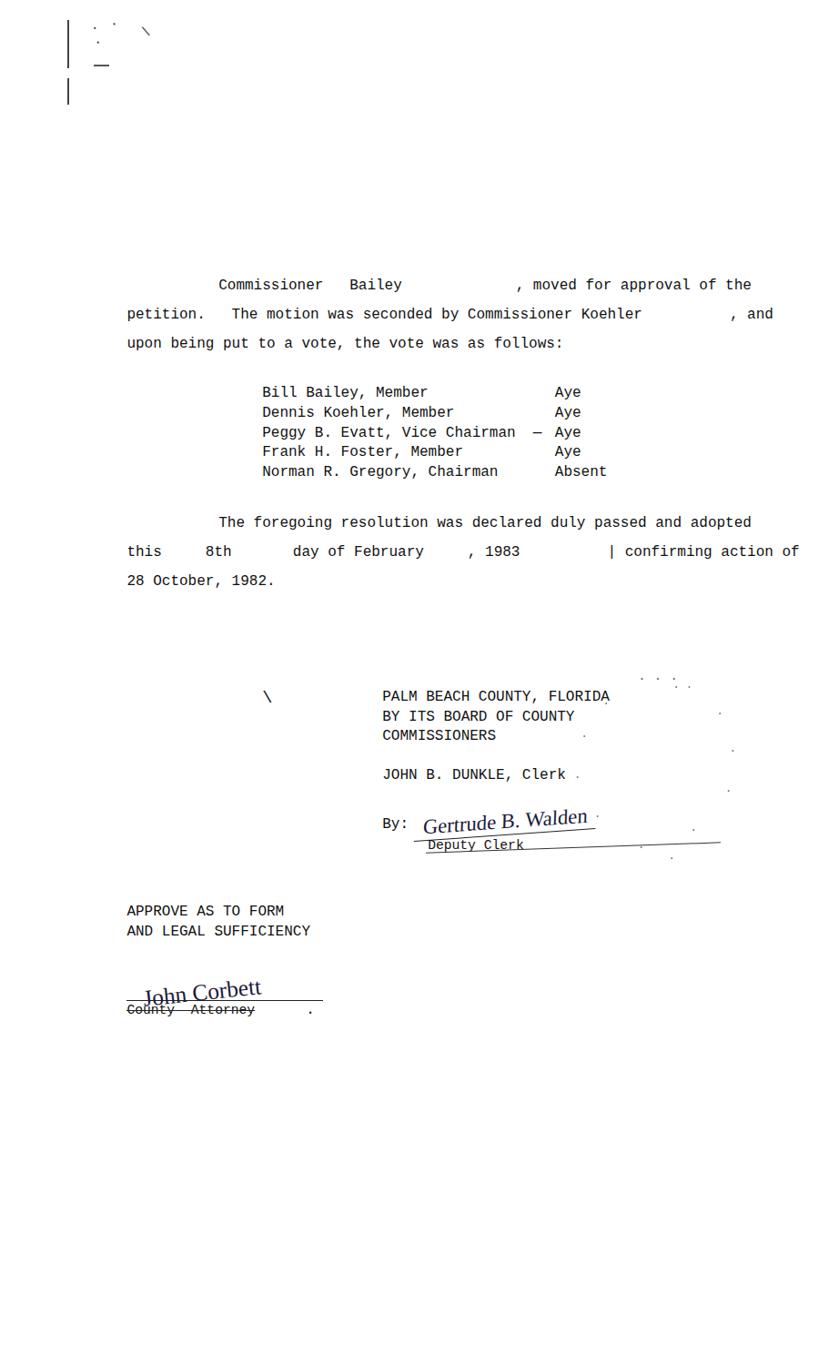· ·
· \
Commissioner Bailey , moved for approval of the
petition. The motion was seconded by Commissioner Koehler , and
upon being put to a vote, the vote was as follows:
Bill Bailey, Member Aye
Dennis Koehler, Member Aye
Peggy B. Evatt, Vice Chairman —Aye
Frank H. Foster, Member Aye
Norman R. Gregory, Chairman Absent
The foregoing resolution was declared duly passed and adopted
this 8th day of February , 1983 | confirming action of
28 October, 1982.
\
PALM BEACH COUNTY, FLORIDA
BY ITS BOARD OF COUNTY
COMMISSIONERS
JOHN B. DUNKLE, Clerk
By: Gertrude B. Walden
Deputy Clerk
· · · · · · · · · · · · · · ·
APPROVE AS TO FORM
AND LEGAL SUFFICIENCY
John Corbett
County Attorney ·